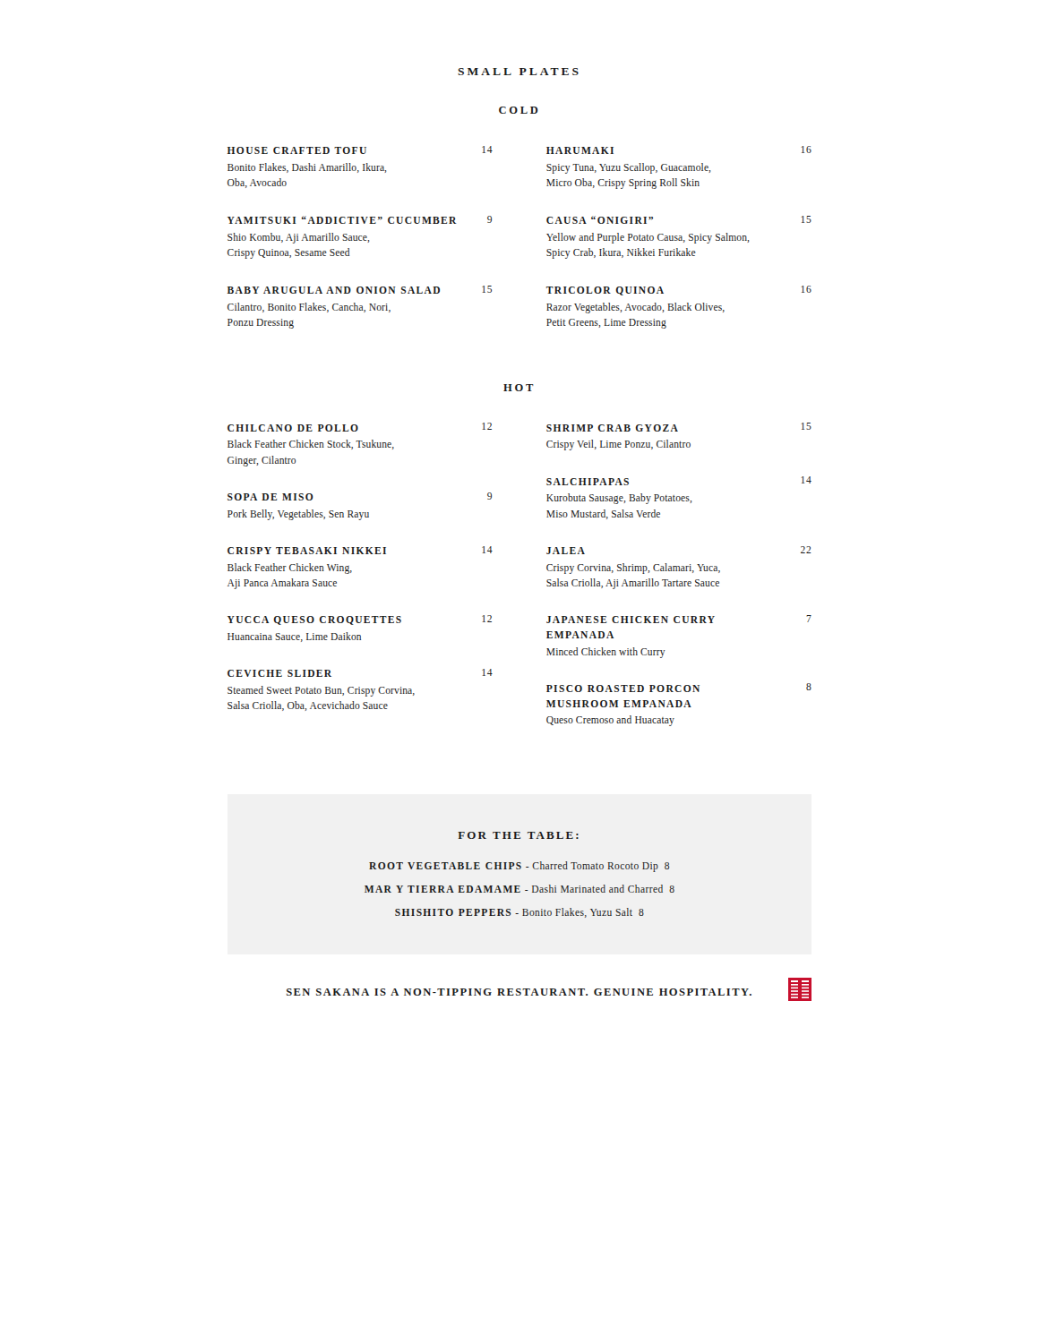Small Plates
Cold
House Crafted Tofu
Bonito Flakes, Dashi Amarillo, Ikura,
Oba, Avocado
14
Yamitsuki “Addictive” Cucumber
Shio Kombu, Aji Amarillo Sauce,
Crispy Quinoa, Sesame Seed
9
Baby Arugula and Onion Salad
Cilantro, Bonito Flakes, Cancha, Nori,
Ponzu Dressing
15
Harumaki
Spicy Tuna, Yuzu Scallop, Guacamole,
Micro Oba, Crispy Spring Roll Skin
16
Causa “Onigiri”
Yellow and Purple Potato Causa, Spicy Salmon,
Spicy Crab, Ikura, Nikkei Furikake
15
Tricolor Quinoa
Razor Vegetables, Avocado, Black Olives,
Petit Greens, Lime Dressing
16
Hot
Chilcano de Pollo
Black Feather Chicken Stock, Tsukune,
Ginger, Cilantro
12
Sopa de Miso
Pork Belly, Vegetables, Sen Rayu
9
Crispy Tebasaki Nikkei
Black Feather Chicken Wing,
Aji Panca Amakara Sauce
14
Yucca Queso Croquettes
Huancaina Sauce, Lime Daikon
12
Ceviche Slider
Steamed Sweet Potato Bun, Crispy Corvina,
Salsa Criolla, Oba, Acevichado Sauce
14
Shrimp Crab Gyoza
Crispy Veil, Lime Ponzu, Cilantro
15
Salchipapas
Kurobuta Sausage, Baby Potatoes,
Miso Mustard, Salsa Verde
14
Jalea
Crispy Corvina, Shrimp, Calamari, Yuca,
Salsa Criolla, Aji Amarillo Tartare Sauce
22
Japanese Chicken Curry Empanada
Minced Chicken with Curry
7
Pisco Roasted Porcon
Mushroom Empanada
Queso Cremoso and Huacatay
8
For the Table:
Root Vegetable Chips - Charred Tomato Rocoto Dip 8
Mar y Tierra Edamame - Dashi Marinated and Charred 8
Shishito Peppers - Bonito Flakes, Yuzu Salt 8
Sen Sakana is a non-tipping restaurant. Genuine hospitality.